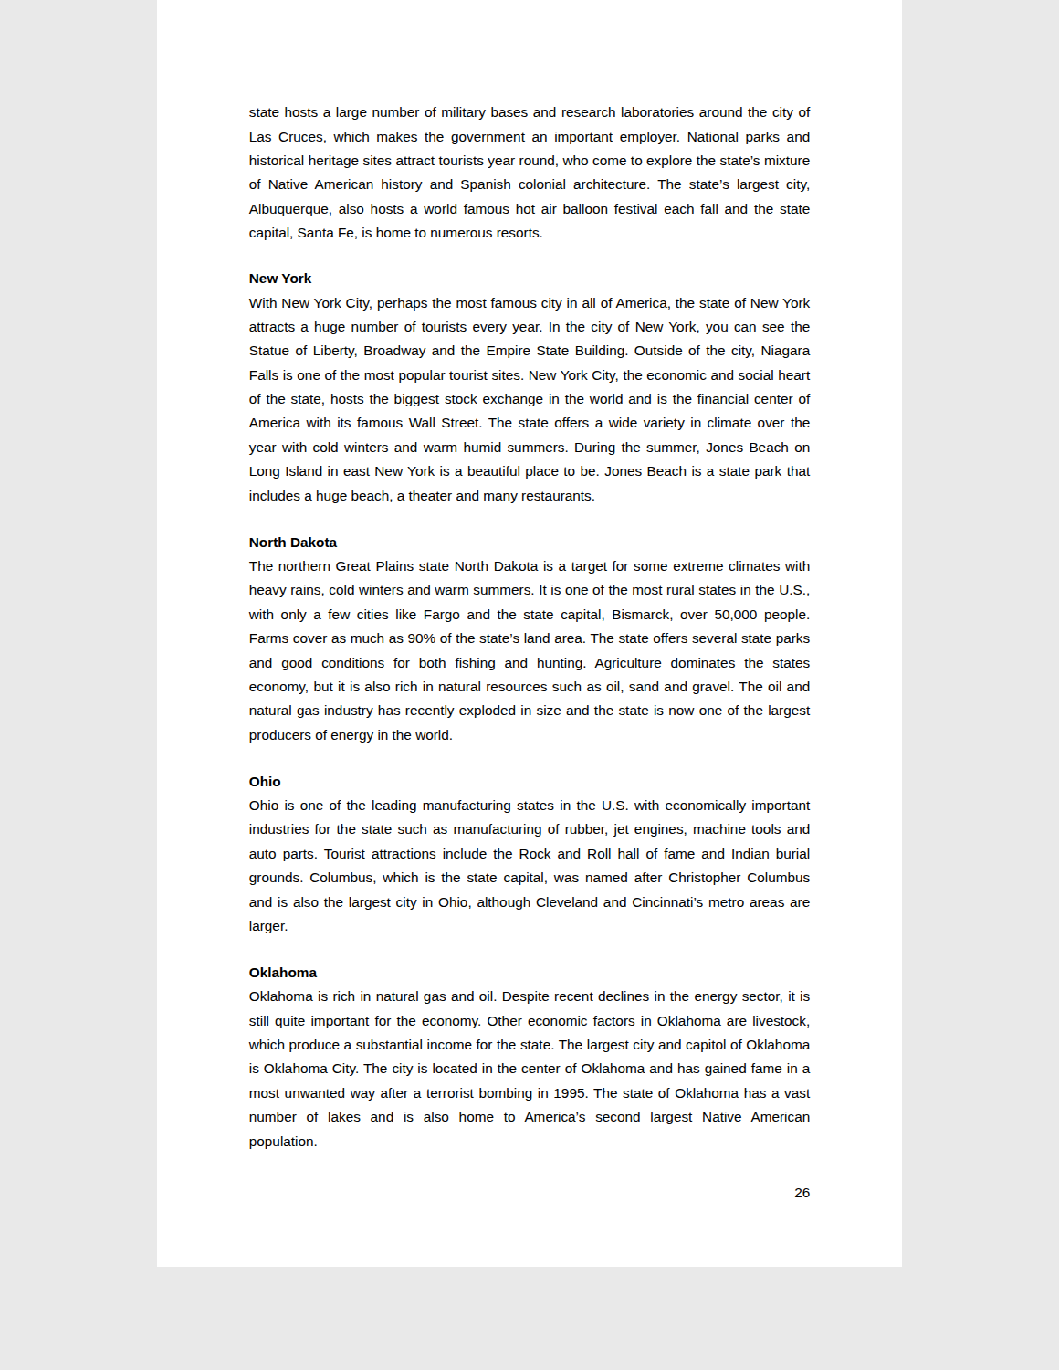state hosts a large number of military bases and research laboratories around the city of Las Cruces, which makes the government an important employer. National parks and historical heritage sites attract tourists year round, who come to explore the state’s mixture of Native American history and Spanish colonial architecture. The state’s largest city, Albuquerque, also hosts a world famous hot air balloon festival each fall and the state capital, Santa Fe, is home to numerous resorts.
New York
With New York City, perhaps the most famous city in all of America, the state of New York attracts a huge number of tourists every year. In the city of New York, you can see the Statue of Liberty, Broadway and the Empire State Building. Outside of the city, Niagara Falls is one of the most popular tourist sites. New York City, the economic and social heart of the state, hosts the biggest stock exchange in the world and is the financial center of America with its famous Wall Street. The state offers a wide variety in climate over the year with cold winters and warm humid summers. During the summer, Jones Beach on Long Island in east New York is a beautiful place to be. Jones Beach is a state park that includes a huge beach, a theater and many restaurants.
North Dakota
The northern Great Plains state North Dakota is a target for some extreme climates with heavy rains, cold winters and warm summers. It is one of the most rural states in the U.S., with only a few cities like Fargo and the state capital, Bismarck, over 50,000 people. Farms cover as much as 90% of the state’s land area. The state offers several state parks and good conditions for both fishing and hunting. Agriculture dominates the states economy, but it is also rich in natural resources such as oil, sand and gravel. The oil and natural gas industry has recently exploded in size and the state is now one of the largest producers of energy in the world.
Ohio
Ohio is one of the leading manufacturing states in the U.S. with economically important industries for the state such as manufacturing of rubber, jet engines, machine tools and auto parts. Tourist attractions include the Rock and Roll hall of fame and Indian burial grounds. Columbus, which is the state capital, was named after Christopher Columbus and is also the largest city in Ohio, although Cleveland and Cincinnati’s metro areas are larger.
Oklahoma
Oklahoma is rich in natural gas and oil. Despite recent declines in the energy sector, it is still quite important for the economy. Other economic factors in Oklahoma are livestock, which produce a substantial income for the state. The largest city and capitol of Oklahoma is Oklahoma City. The city is located in the center of Oklahoma and has gained fame in a most unwanted way after a terrorist bombing in 1995. The state of Oklahoma has a vast number of lakes and is also home to America’s second largest Native American population.
26